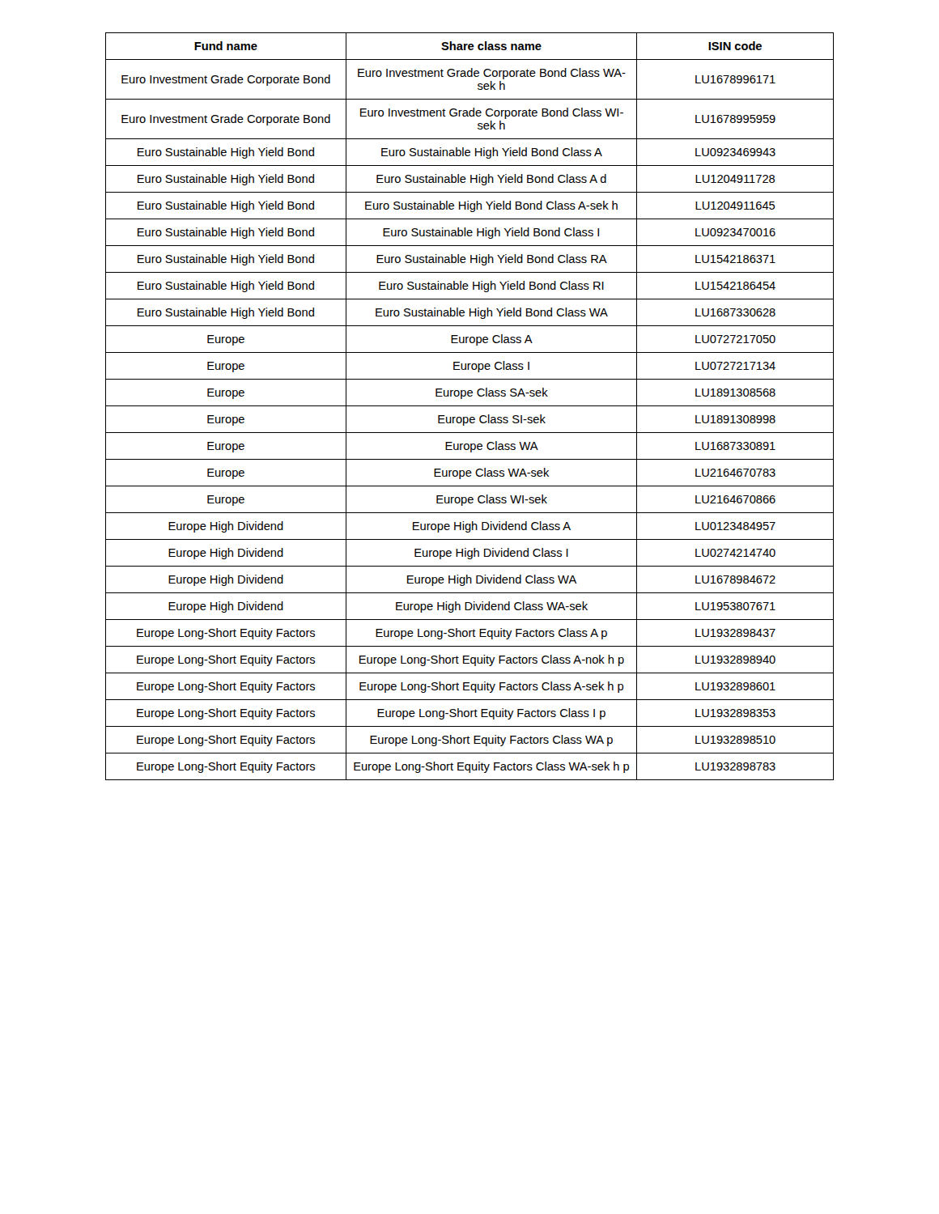| Fund name | Share class name | ISIN code |
| --- | --- | --- |
| Euro Investment Grade Corporate Bond | Euro Investment Grade Corporate Bond Class WA-sek h | LU1678996171 |
| Euro Investment Grade Corporate Bond | Euro Investment Grade Corporate Bond Class WI-sek h | LU1678995959 |
| Euro Sustainable High Yield Bond | Euro Sustainable High Yield Bond Class A | LU0923469943 |
| Euro Sustainable High Yield Bond | Euro Sustainable High Yield Bond Class A d | LU1204911728 |
| Euro Sustainable High Yield Bond | Euro Sustainable High Yield Bond Class A-sek h | LU1204911645 |
| Euro Sustainable High Yield Bond | Euro Sustainable High Yield Bond Class I | LU0923470016 |
| Euro Sustainable High Yield Bond | Euro Sustainable High Yield Bond Class RA | LU1542186371 |
| Euro Sustainable High Yield Bond | Euro Sustainable High Yield Bond Class RI | LU1542186454 |
| Euro Sustainable High Yield Bond | Euro Sustainable High Yield Bond Class WA | LU1687330628 |
| Europe | Europe Class A | LU0727217050 |
| Europe | Europe Class I | LU0727217134 |
| Europe | Europe Class SA-sek | LU1891308568 |
| Europe | Europe Class SI-sek | LU1891308998 |
| Europe | Europe Class WA | LU1687330891 |
| Europe | Europe Class WA-sek | LU2164670783 |
| Europe | Europe Class WI-sek | LU2164670866 |
| Europe High Dividend | Europe High Dividend Class A | LU0123484957 |
| Europe High Dividend | Europe High Dividend Class I | LU0274214740 |
| Europe High Dividend | Europe High Dividend Class WA | LU1678984672 |
| Europe High Dividend | Europe High Dividend Class WA-sek | LU1953807671 |
| Europe Long-Short Equity Factors | Europe Long-Short Equity Factors Class A p | LU1932898437 |
| Europe Long-Short Equity Factors | Europe Long-Short Equity Factors Class A-nok h p | LU1932898940 |
| Europe Long-Short Equity Factors | Europe Long-Short Equity Factors Class A-sek h p | LU1932898601 |
| Europe Long-Short Equity Factors | Europe Long-Short Equity Factors Class I p | LU1932898353 |
| Europe Long-Short Equity Factors | Europe Long-Short Equity Factors Class WA p | LU1932898510 |
| Europe Long-Short Equity Factors | Europe Long-Short Equity Factors Class WA-sek h p | LU1932898783 |